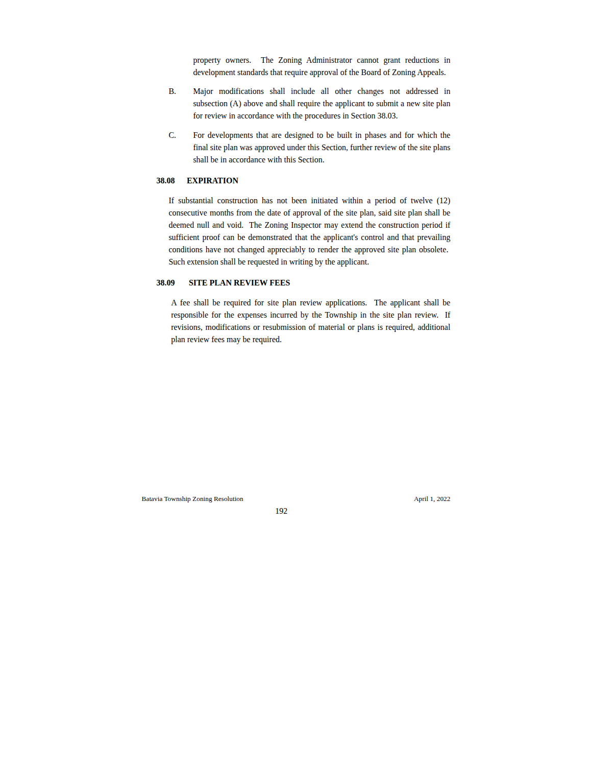property owners. The Zoning Administrator cannot grant reductions in development standards that require approval of the Board of Zoning Appeals.
B.
Major modifications shall include all other changes not addressed in subsection (A) above and shall require the applicant to submit a new site plan for review in accordance with the procedures in Section 38.03.
C.
For developments that are designed to be built in phases and for which the final site plan was approved under this Section, further review of the site plans shall be in accordance with this Section.
38.08 EXPIRATION
If substantial construction has not been initiated within a period of twelve (12) consecutive months from the date of approval of the site plan, said site plan shall be deemed null and void. The Zoning Inspector may extend the construction period if sufficient proof can be demonstrated that the applicant's control and that prevailing conditions have not changed appreciably to render the approved site plan obsolete. Such extension shall be requested in writing by the applicant.
38.09 SITE PLAN REVIEW FEES
A fee shall be required for site plan review applications. The applicant shall be responsible for the expenses incurred by the Township in the site plan review. If revisions, modifications or resubmission of material or plans is required, additional plan review fees may be required.
Batavia Township Zoning Resolution April 1, 2022
192